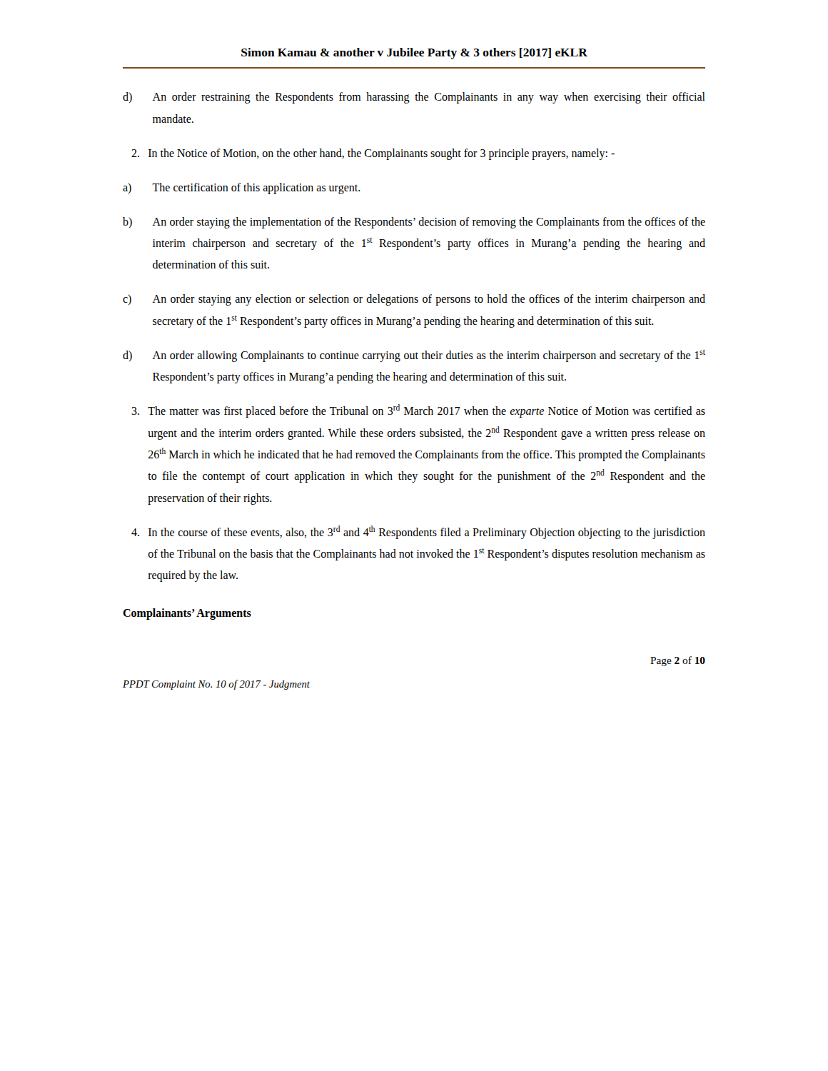Simon Kamau & another v Jubilee Party & 3 others [2017] eKLR
d) An order restraining the Respondents from harassing the Complainants in any way when exercising their official mandate.
2. In the Notice of Motion, on the other hand, the Complainants sought for 3 principle prayers, namely: -
a) The certification of this application as urgent.
b) An order staying the implementation of the Respondents’ decision of removing the Complainants from the offices of the interim chairperson and secretary of the 1st Respondent’s party offices in Murang’a pending the hearing and determination of this suit.
c) An order staying any election or selection or delegations of persons to hold the offices of the interim chairperson and secretary of the 1st Respondent’s party offices in Murang’a pending the hearing and determination of this suit.
d) An order allowing Complainants to continue carrying out their duties as the interim chairperson and secretary of the 1st Respondent’s party offices in Murang’a pending the hearing and determination of this suit.
3. The matter was first placed before the Tribunal on 3rd March 2017 when the exparte Notice of Motion was certified as urgent and the interim orders granted. While these orders subsisted, the 2nd Respondent gave a written press release on 26th March in which he indicated that he had removed the Complainants from the office. This prompted the Complainants to file the contempt of court application in which they sought for the punishment of the 2nd Respondent and the preservation of their rights.
4. In the course of these events, also, the 3rd and 4th Respondents filed a Preliminary Objection objecting to the jurisdiction of the Tribunal on the basis that the Complainants had not invoked the 1st Respondent’s disputes resolution mechanism as required by the law.
Complainants’ Arguments
Page 2 of 10
PPDT Complaint No. 10 of 2017 - Judgment